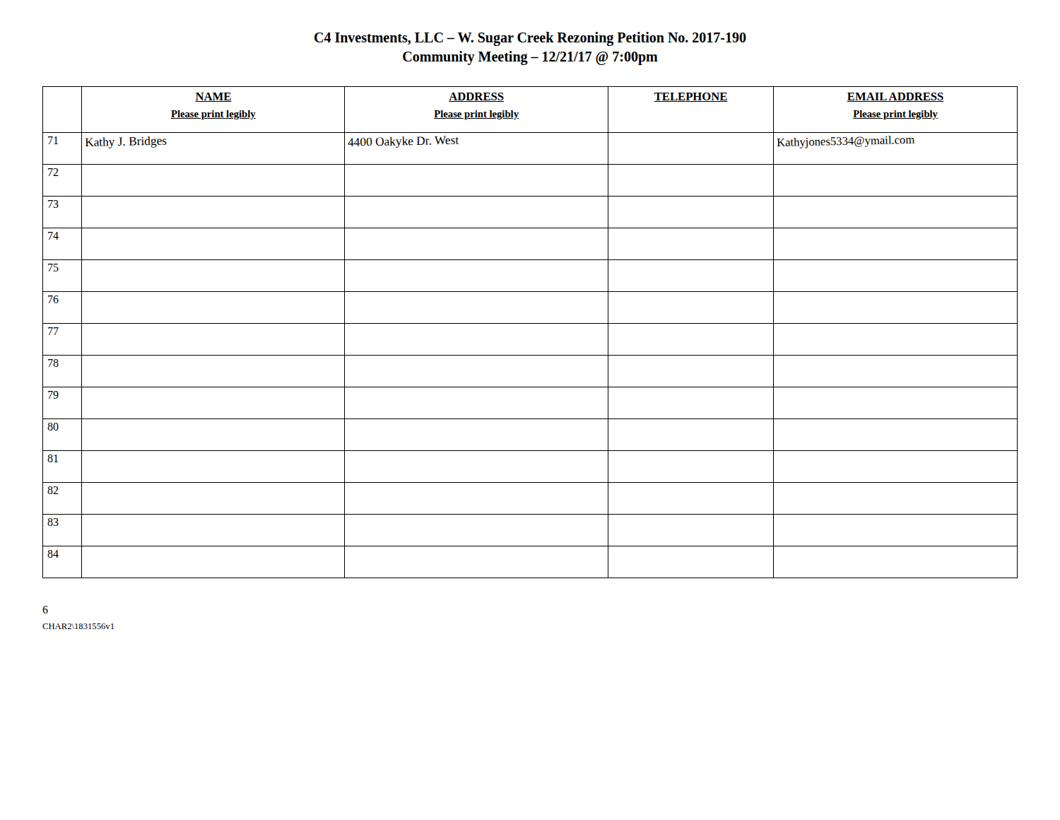C4 Investments, LLC – W. Sugar Creek Rezoning Petition No. 2017-190
Community Meeting – 12/21/17 @ 7:00pm
| | NAME Please print legibly | ADDRESS Please print legibly | TELEPHONE | EMAIL ADDRESS Please print legibly |
| --- | --- | --- | --- | --- |
| 71 | Kathy J. Bridges | 4400 Oakyke Dr. West | | Kathyjones5334@ymail.com |
| 72 | | | | |
| 73 | | | | |
| 74 | | | | |
| 75 | | | | |
| 76 | | | | |
| 77 | | | | |
| 78 | | | | |
| 79 | | | | |
| 80 | | | | |
| 81 | | | | |
| 82 | | | | |
| 83 | | | | |
| 84 | | | | |
CHAR2\1831556v1 6